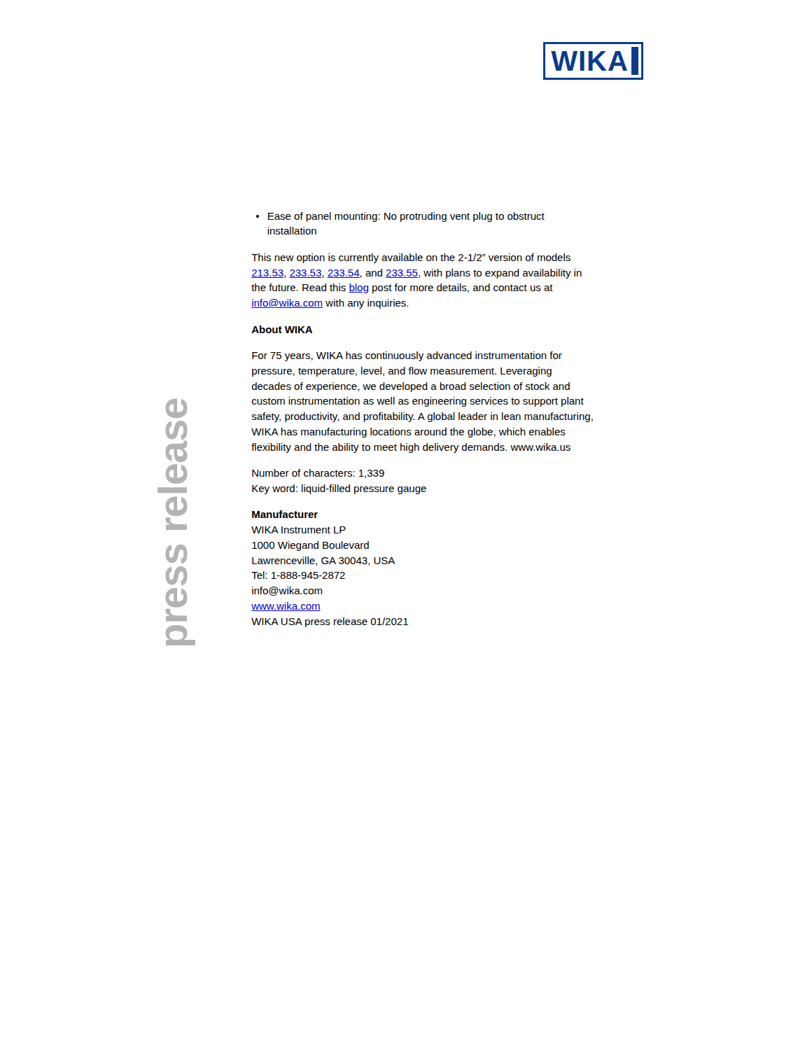WIKA
press release
Ease of panel mounting: No protruding vent plug to obstruct installation
This new option is currently available on the 2-1/2” version of models 213.53, 233.53, 233.54, and 233.55, with plans to expand availability in the future. Read this blog post for more details, and contact us at info@wika.com with any inquiries.
About WIKA
For 75 years, WIKA has continuously advanced instrumentation for pressure, temperature, level, and flow measurement. Leveraging decades of experience, we developed a broad selection of stock and custom instrumentation as well as engineering services to support plant safety, productivity, and profitability. A global leader in lean manufacturing, WIKA has manufacturing locations around the globe, which enables flexibility and the ability to meet high delivery demands. www.wika.us
Number of characters: 1,339
Key word: liquid-filled pressure gauge
Manufacturer
WIKA Instrument LP
1000 Wiegand Boulevard
Lawrenceville, GA 30043, USA
Tel: 1-888-945-2872
info@wika.com
www.wika.com
WIKA USA press release 01/2021